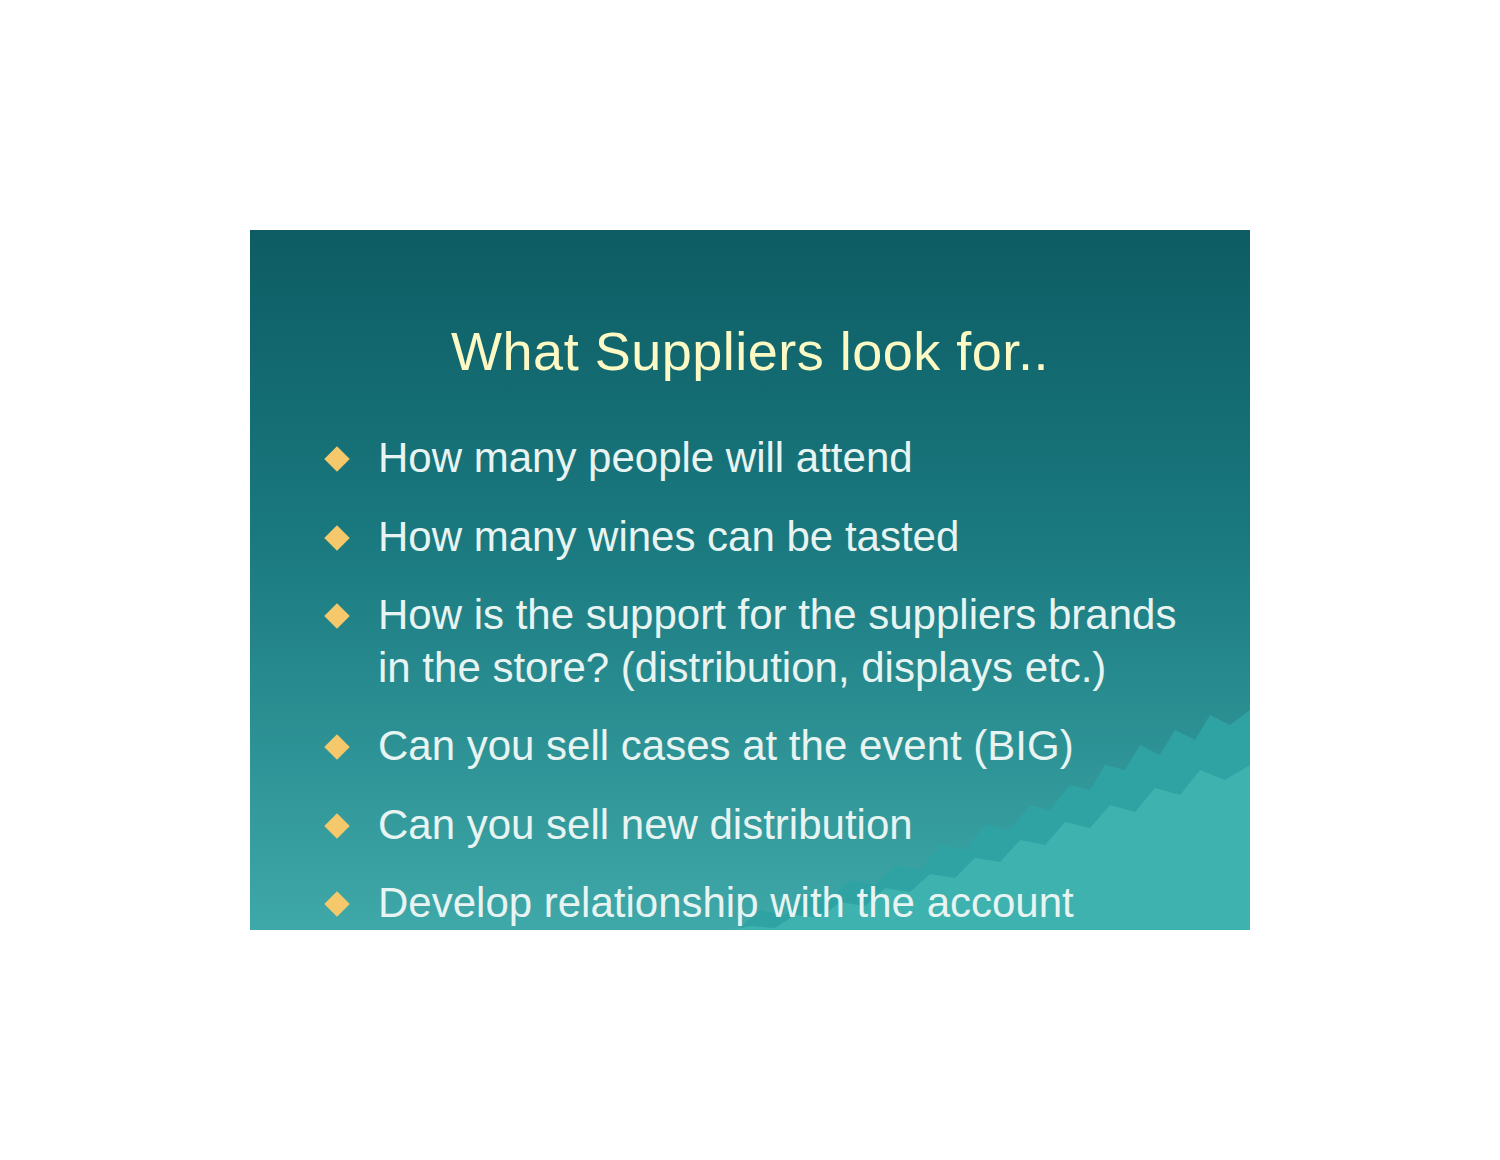What Suppliers look for..
How many people will attend
How many wines can be tasted
How is the support for the suppliers brands in the store? (distribution, displays etc.)
Can you sell cases at the event (BIG)
Can you sell new distribution
Develop relationship with the account